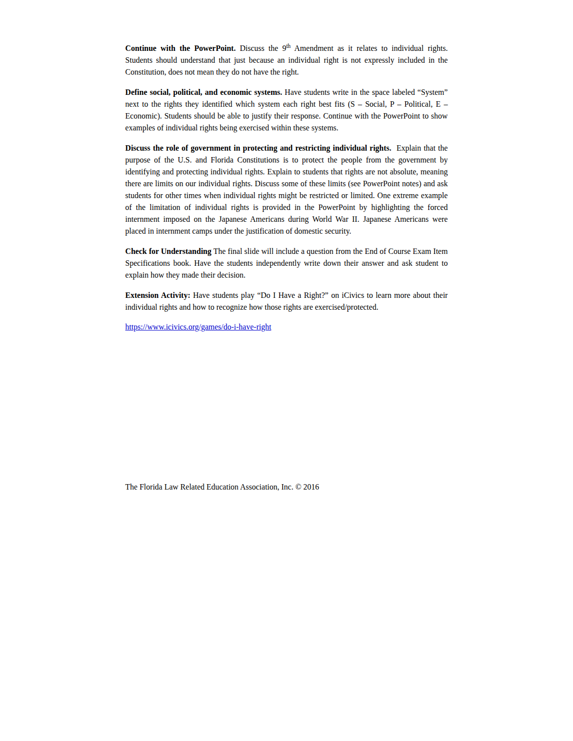Continue with the PowerPoint. Discuss the 9th Amendment as it relates to individual rights. Students should understand that just because an individual right is not expressly included in the Constitution, does not mean they do not have the right.
Define social, political, and economic systems. Have students write in the space labeled “System” next to the rights they identified which system each right best fits (S – Social, P – Political, E – Economic). Students should be able to justify their response. Continue with the PowerPoint to show examples of individual rights being exercised within these systems.
Discuss the role of government in protecting and restricting individual rights. Explain that the purpose of the U.S. and Florida Constitutions is to protect the people from the government by identifying and protecting individual rights. Explain to students that rights are not absolute, meaning there are limits on our individual rights. Discuss some of these limits (see PowerPoint notes) and ask students for other times when individual rights might be restricted or limited. One extreme example of the limitation of individual rights is provided in the PowerPoint by highlighting the forced internment imposed on the Japanese Americans during World War II. Japanese Americans were placed in internment camps under the justification of domestic security.
Check for Understanding The final slide will include a question from the End of Course Exam Item Specifications book. Have the students independently write down their answer and ask student to explain how they made their decision.
Extension Activity: Have students play “Do I Have a Right?” on iCivics to learn more about their individual rights and how to recognize how those rights are exercised/protected.
https://www.icivics.org/games/do-i-have-right
The Florida Law Related Education Association, Inc. © 2016